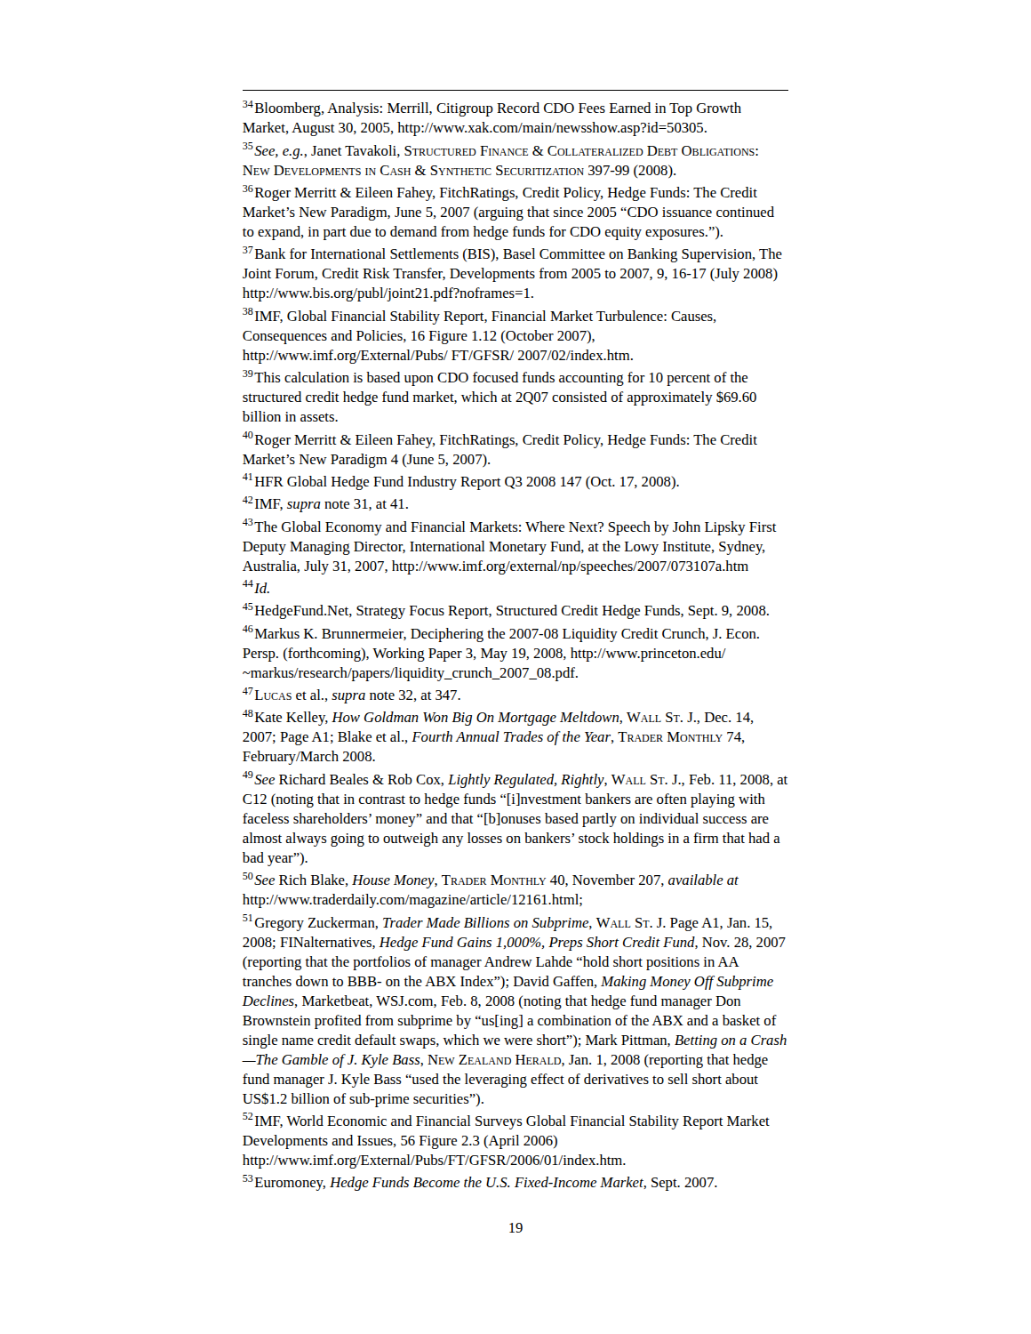34Bloomberg, Analysis: Merrill, Citigroup Record CDO Fees Earned in Top Growth Market, August 30, 2005, http://www.xak.com/main/newsshow.asp?id=50305.
35See, e.g., Janet Tavakoli, Structured Finance & Collateralized Debt Obligations: New Developments in Cash & Synthetic Securitization 397-99 (2008).
36Roger Merritt & Eileen Fahey, FitchRatings, Credit Policy, Hedge Funds: The Credit Market’s New Paradigm, June 5, 2007 (arguing that since 2005 “CDO issuance continued to expand, in part due to demand from hedge funds for CDO equity exposures.”).
37Bank for International Settlements (BIS), Basel Committee on Banking Supervision, The Joint Forum, Credit Risk Transfer, Developments from 2005 to 2007, 9, 16-17 (July 2008) http://www.bis.org/publ/joint21.pdf?noframes=1.
38IMF, Global Financial Stability Report, Financial Market Turbulence: Causes, Consequences and Policies, 16 Figure 1.12 (October 2007), http://www.imf.org/External/Pubs/ FT/GFSR/ 2007/02/index.htm.
39This calculation is based upon CDO focused funds accounting for 10 percent of the structured credit hedge fund market, which at 2Q07 consisted of approximately $69.60 billion in assets.
40Roger Merritt & Eileen Fahey, FitchRatings, Credit Policy, Hedge Funds: The Credit Market’s New Paradigm 4 (June 5, 2007).
41HFR Global Hedge Fund Industry Report Q3 2008 147 (Oct. 17, 2008).
42IMF, supra note 31, at 41.
43The Global Economy and Financial Markets: Where Next? Speech by John Lipsky First Deputy Managing Director, International Monetary Fund, at the Lowy Institute, Sydney, Australia, July 31, 2007, http://www.imf.org/external/np/speeches/2007/073107a.htm
44Id.
45HedgeFund.Net, Strategy Focus Report, Structured Credit Hedge Funds, Sept. 9, 2008.
46Markus K. Brunnermeier, Deciphering the 2007-08 Liquidity Credit Crunch, J. Econ. Persp. (forthcoming), Working Paper 3, May 19, 2008, http://www.princeton.edu/ ~markus/research/papers/liquidity_crunch_2007_08.pdf.
47Lucas et al., supra note 32, at 347.
48Kate Kelley, How Goldman Won Big On Mortgage Meltdown, Wall St. J., Dec. 14, 2007; Page A1; Blake et al., Fourth Annual Trades of the Year, Trader Monthly 74, February/March 2008.
49See Richard Beales & Rob Cox, Lightly Regulated, Rightly, Wall St. J., Feb. 11, 2008, at C12 (noting that in contrast to hedge funds “[i]nvestment bankers are often playing with faceless shareholders’ money” and that “[b]onuses based partly on individual success are almost always going to outweigh any losses on bankers’ stock holdings in a firm that had a bad year”).
50See Rich Blake, House Money, Trader Monthly 40, November 207, available at http://www.traderdaily.com/magazine/article/12161.html;
51Gregory Zuckerman, Trader Made Billions on Subprime, Wall St. J. Page A1, Jan. 15, 2008; FINalternatives, Hedge Fund Gains 1,000%, Preps Short Credit Fund, Nov. 28, 2007 (reporting that the portfolios of manager Andrew Lahde “hold short positions in AA tranches down to BBB- on the ABX Index”); David Gaffen, Making Money Off Subprime Declines, Marketbeat, WSJ.com, Feb. 8, 2008 (noting that hedge fund manager Don Brownstein profited from subprime by “us[ing] a combination of the ABX and a basket of single name credit default swaps, which we were short”); Mark Pittman, Betting on a Crash—The Gamble of J. Kyle Bass, New Zealand Herald, Jan. 1, 2008 (reporting that hedge fund manager J. Kyle Bass “used the leveraging effect of derivatives to sell short about US$1.2 billion of sub-prime securities”).
52IMF, World Economic and Financial Surveys Global Financial Stability Report Market Developments and Issues, 56 Figure 2.3 (April 2006) http://www.imf.org/External/Pubs/FT/GFSR/2006/01/index.htm.
53Euromoney, Hedge Funds Become the U.S. Fixed-Income Market, Sept. 2007.
19